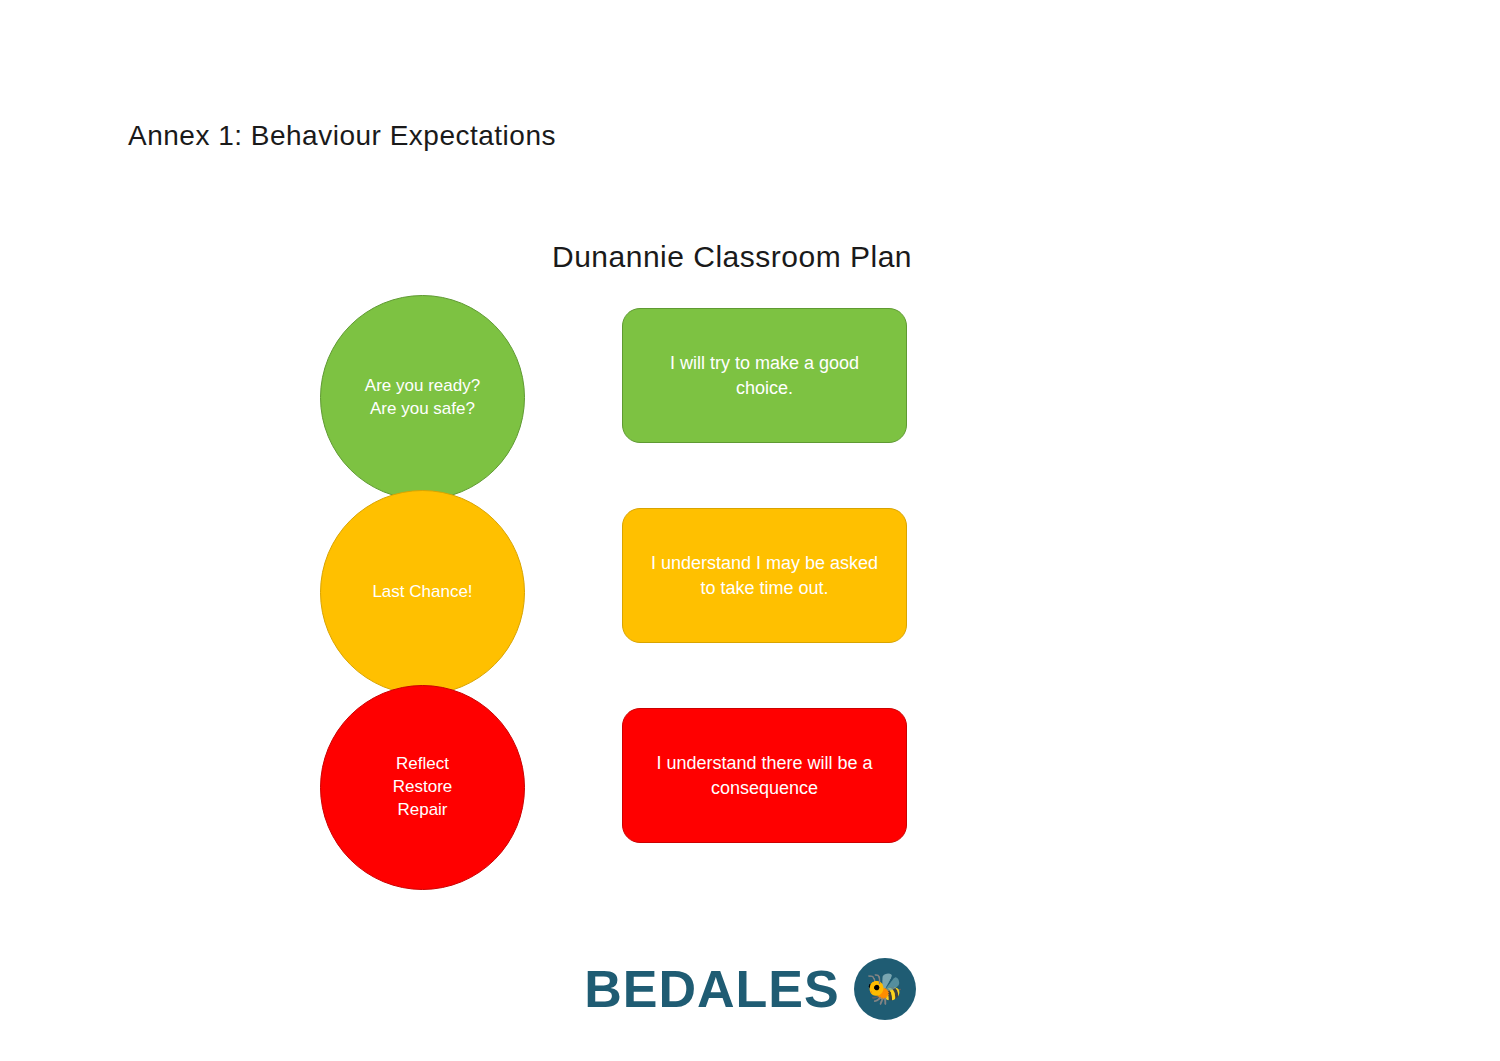Annex 1: Behaviour Expectations
Dunannie Classroom Plan
Are you ready?
Are you safe?
Last Chance!
Reflect
Restore
Repair
I will try to make a good choice.
I understand I may be asked to take time out.
I understand there will be a consequence
BEDALES 🐝